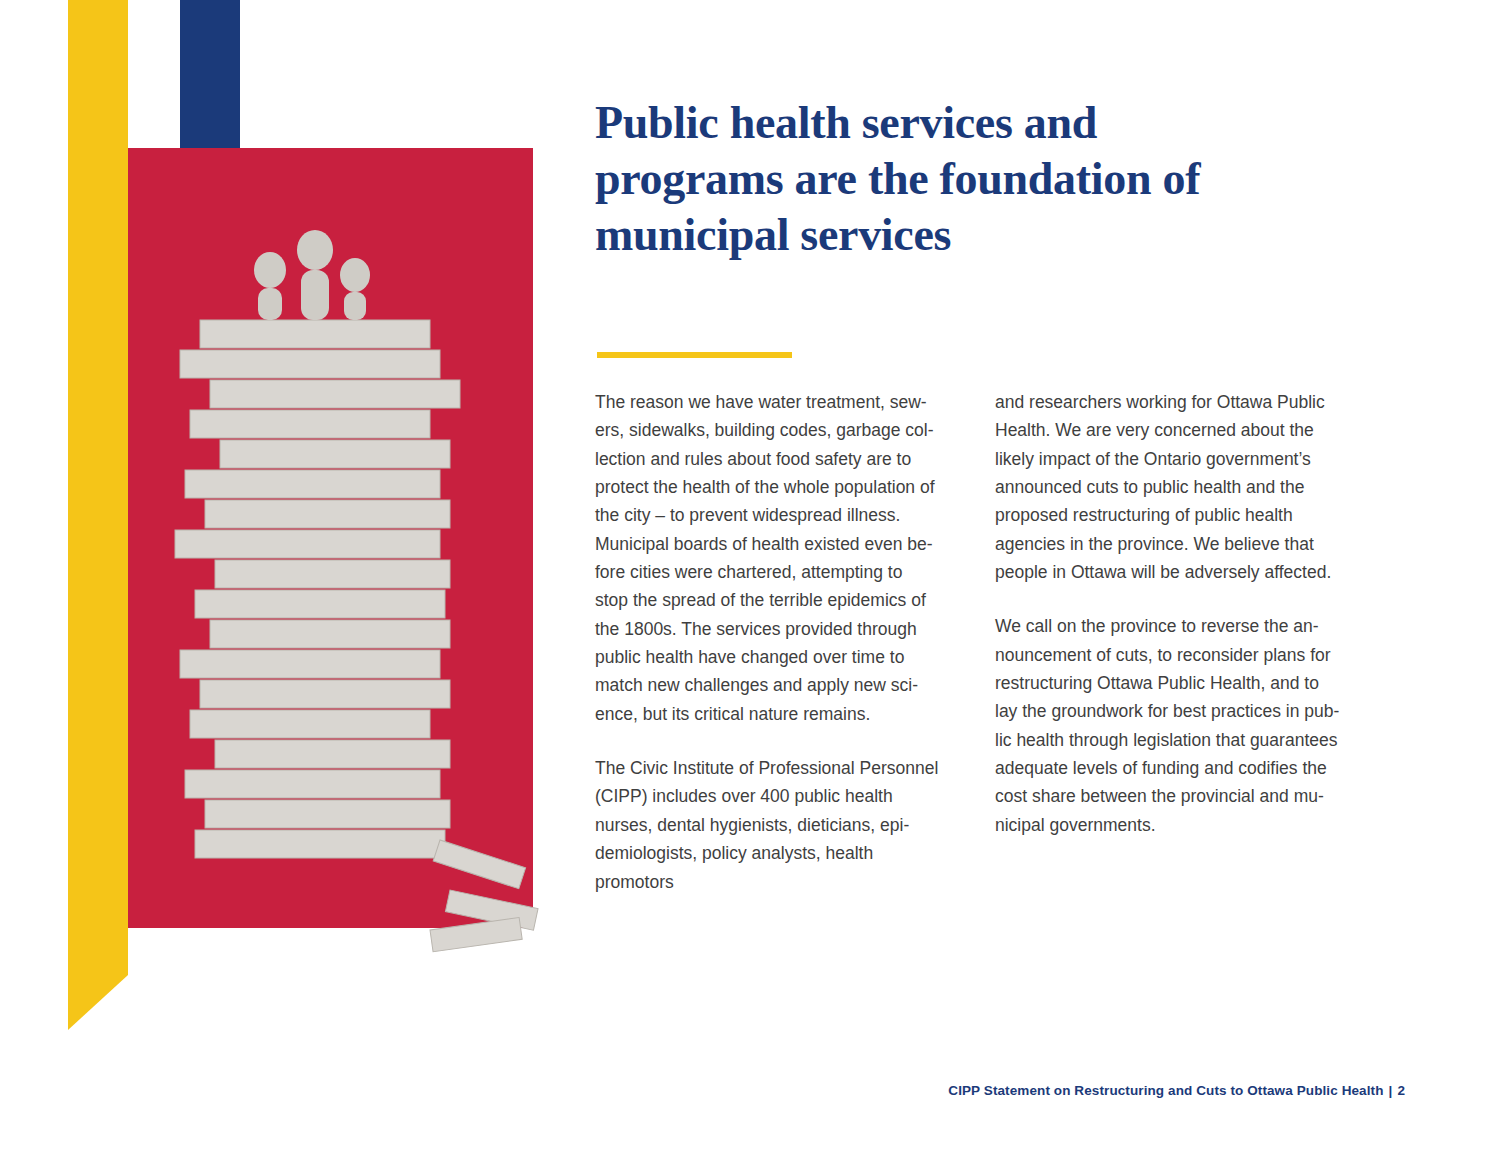Public health services and programs are the foundation of municipal services
The reason we have water treatment, sewers, sidewalks, building codes, garbage collection and rules about food safety are to protect the health of the whole population of the city – to prevent widespread illness. Municipal boards of health existed even before cities were chartered, attempting to stop the spread of the terrible epidemics of the 1800s. The services provided through public health have changed over time to match new challenges and apply new science, but its critical nature remains.
The Civic Institute of Professional Personnel (CIPP) includes over 400 public health nurses, dental hygienists, dieticians, epidemiologists, policy analysts, health promotors
and researchers working for Ottawa Public Health. We are very concerned about the likely impact of the Ontario government’s announced cuts to public health and the proposed restructuring of public health agencies in the province. We believe that people in Ottawa will be adversely affected.
We call on the province to reverse the announcement of cuts, to reconsider plans for restructuring Ottawa Public Health, and to lay the groundwork for best practices in public health through legislation that guarantees adequate levels of funding and codifies the cost share between the provincial and municipal governments.
CIPP Statement on Restructuring and Cuts to Ottawa Public Health|2